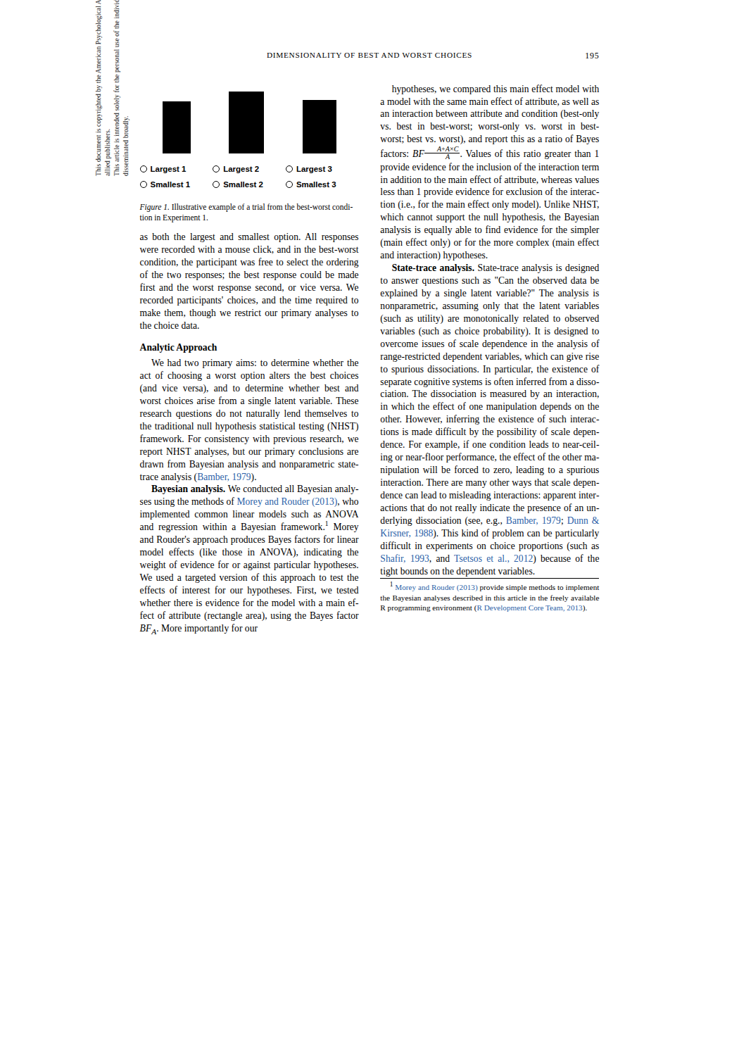This document is copyrighted by the American Psychological Association or one of its allied publishers.
This article is intended solely for the personal use of the individual user and is not to be disseminated broadly.
DIMENSIONALITY OF BEST AND WORST CHOICES 195
| Largest 1 | Largest 2 | Largest 3 |
| Smallest 1 | Smallest 2 | Smallest 3 |
Figure 1. Illustrative example of a trial from the best-worst condition in Experiment 1.
as both the largest and smallest option. All responses were recorded with a mouse click, and in the best-worst condition, the participant was free to select the ordering of the two responses; the best response could be made first and the worst response second, or vice versa. We recorded participants' choices, and the time required to make them, though we restrict our primary analyses to the choice data.
Analytic Approach
We had two primary aims: to determine whether the act of choosing a worst option alters the best choices (and vice versa), and to determine whether best and worst choices arise from a single latent variable. These research questions do not naturally lend themselves to the traditional null hypothesis statistical testing (NHST) framework. For consistency with previous research, we report NHST analyses, but our primary conclusions are drawn from Bayesian analysis and nonparametric state-trace analysis (Bamber, 1979).
Bayesian analysis. We conducted all Bayesian analyses using the methods of Morey and Rouder (2013), who implemented common linear models such as ANOVA and regression within a Bayesian framework.1 Morey and Rouder's approach produces Bayes factors for linear model effects (like those in ANOVA), indicating the weight of evidence for or against particular hypotheses. We used a targeted version of this approach to test the effects of interest for our hypotheses. First, we tested whether there is evidence for the model with a main effect of attribute (rectangle area), using the Bayes factor BFA. More importantly for our
hypotheses, we compared this main effect model with a model with the same main effect of attribute, as well as an interaction between attribute and condition (best-only vs. best in best-worst; worst-only vs. worst in best-worst; best vs. worst), and report this as a ratio of Bayes factors: BF A+A×C A. Values of this ratio greater than 1 provide evidence for the inclusion of the interaction term in addition to the main effect of attribute, whereas values less than 1 provide evidence for exclusion of the interaction (i.e., for the main effect only model). Unlike NHST, which cannot support the null hypothesis, the Bayesian analysis is equally able to find evidence for the simpler (main effect only) or for the more complex (main effect and interaction) hypotheses.
State-trace analysis. State-trace analysis is designed to answer questions such as "Can the observed data be explained by a single latent variable?" The analysis is nonparametric, assuming only that the latent variables (such as utility) are monotonically related to observed variables (such as choice probability). It is designed to overcome issues of scale dependence in the analysis of range-restricted dependent variables, which can give rise to spurious dissociations. In particular, the existence of separate cognitive systems is often inferred from a dissociation. The dissociation is measured by an interaction, in which the effect of one manipulation depends on the other. However, inferring the existence of such interactions is made difficult by the possibility of scale dependence. For example, if one condition leads to near-ceiling or near-floor performance, the effect of the other manipulation will be forced to zero, leading to a spurious interaction. There are many other ways that scale dependence can lead to misleading interactions: apparent interactions that do not really indicate the presence of an underlying dissociation (see, e.g., Bamber, 1979; Dunn & Kirsner, 1988). This kind of problem can be particularly difficult in experiments on choice proportions (such as Shafir, 1993, and Tsetsos et al., 2012) because of the tight bounds on the dependent variables.
1 Morey and Rouder (2013) provide simple methods to implement the Bayesian analyses described in this article in the freely available R programming environment (R Development Core Team, 2013).